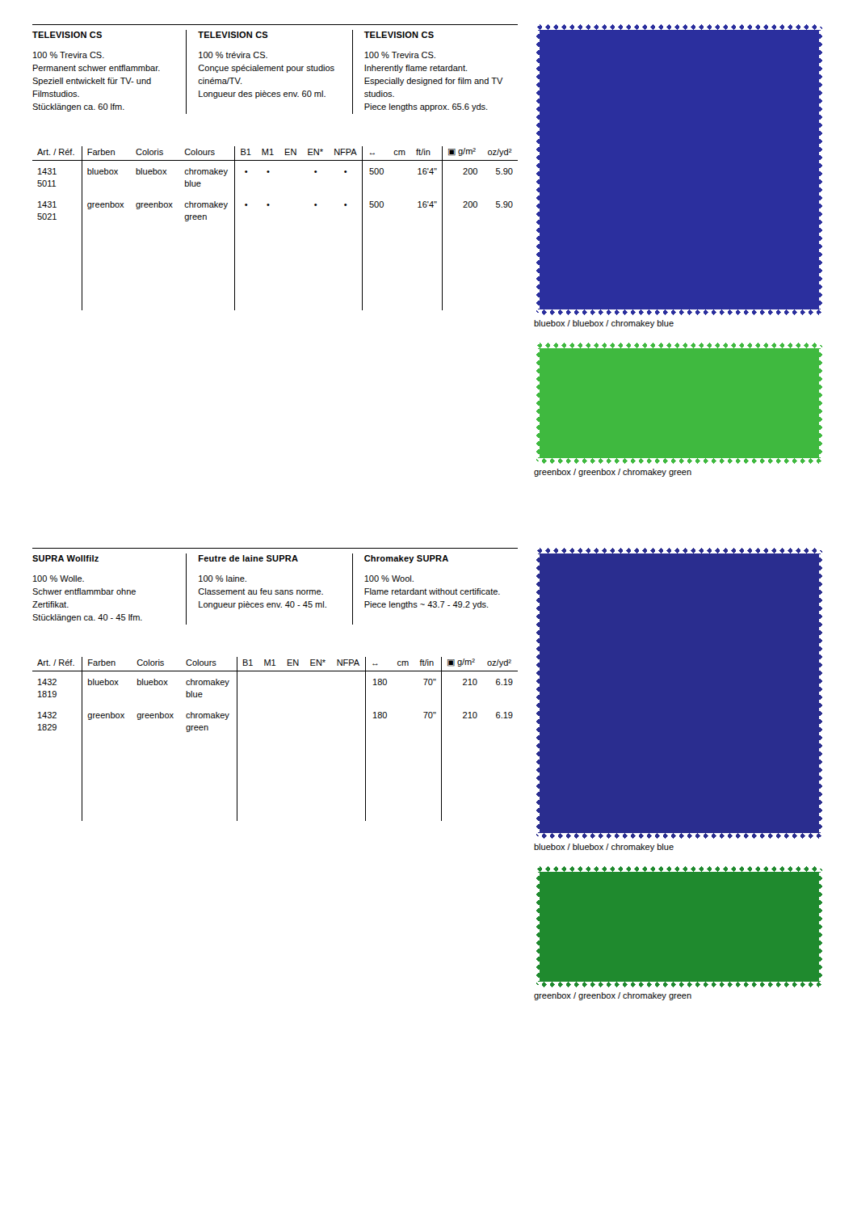TELEVISION CS
100 % Trevira CS.
Permanent schwer entflammbar.
Speziell entwickelt für TV- und
Filmstudios.
Stücklängen ca. 60 lfm.
TELEVISION CS
100 % trévira CS.
Conçue spécialement pour studios
cinéma/TV.
Longueur des pièces env. 60 ml.
TELEVISION CS
100 % Trevira CS.
Inherently flame retardant.
Especially designed for film and TV
studios.
Piece lengths approx. 65.6 yds.
| Art. / Réf. | Farben | Coloris | Colours | B1 | M1 | EN | EN* | NFPA | ↔ | cm | ft/in | ▣ g/m² | oz/yd² |
| --- | --- | --- | --- | --- | --- | --- | --- | --- | --- | --- | --- | --- | --- |
| 1431 5011 | bluebox | bluebox | chromakey blue | • | • | | • | • | 500 | | 16'4" | 200 | 5.90 |
| 1431 5021 | greenbox | greenbox | chromakey green | • | • | | • | • | 500 | | 16'4" | 200 | 5.90 |
bluebox / bluebox / chromakey blue
greenbox / greenbox / chromakey green
SUPRA Wollfilz
100 % Wolle.
Schwer entflammbar ohne Zertifikat.
Stücklängen ca. 40 - 45 lfm.
Feutre de laine SUPRA
100 % laine.
Classement au feu sans norme.
Longueur pièces env. 40 - 45 ml.
Chromakey SUPRA
100 % Wool.
Flame retardant without certificate.
Piece lengths ~ 43.7 - 49.2 yds.
| Art. / Réf. | Farben | Coloris | Colours | B1 | M1 | EN | EN* | NFPA | ↔ | cm | ft/in | ▣ g/m² | oz/yd² |
| --- | --- | --- | --- | --- | --- | --- | --- | --- | --- | --- | --- | --- | --- |
| 1432 1819 | bluebox | bluebox | chromakey blue | | | | | | 180 | | 70" | 210 | 6.19 |
| 1432 1829 | greenbox | greenbox | chromakey green | | | | | | 180 | | 70" | 210 | 6.19 |
bluebox / bluebox / chromakey blue
greenbox / greenbox / chromakey green